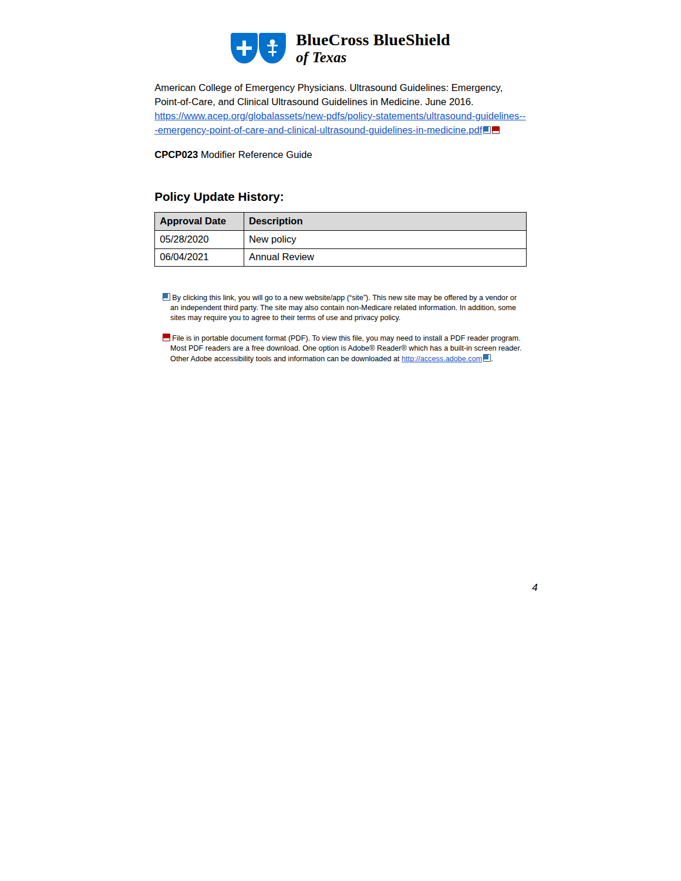BlueCross BlueShield
of Texas
American College of Emergency Physicians. Ultrasound Guidelines: Emergency, Point-of-Care, and Clinical Ultrasound Guidelines in Medicine. June 2016. https://www.acep.org/globalassets/new-pdfs/policy-statements/ultrasound-guidelines---emergency-point-of-care-and-clinical-ultrasound-guidelines-in-medicine.pdf
CPCP023 Modifier Reference Guide
Policy Update History:
| Approval Date | Description |
| --- | --- |
| 05/28/2020 | New policy |
| 06/04/2021 | Annual Review |
By clicking this link, you will go to a new website/app (“site”). This new site may be offered by a vendor or an independent third party. The site may also contain non-Medicare related information. In addition, some sites may require you to agree to their terms of use and privacy policy.
File is in portable document format (PDF). To view this file, you may need to install a PDF reader program. Most PDF readers are a free download. One option is Adobe® Reader® which has a built-in screen reader. Other Adobe accessibility tools and information can be downloaded at http://access.adobe.com .
4